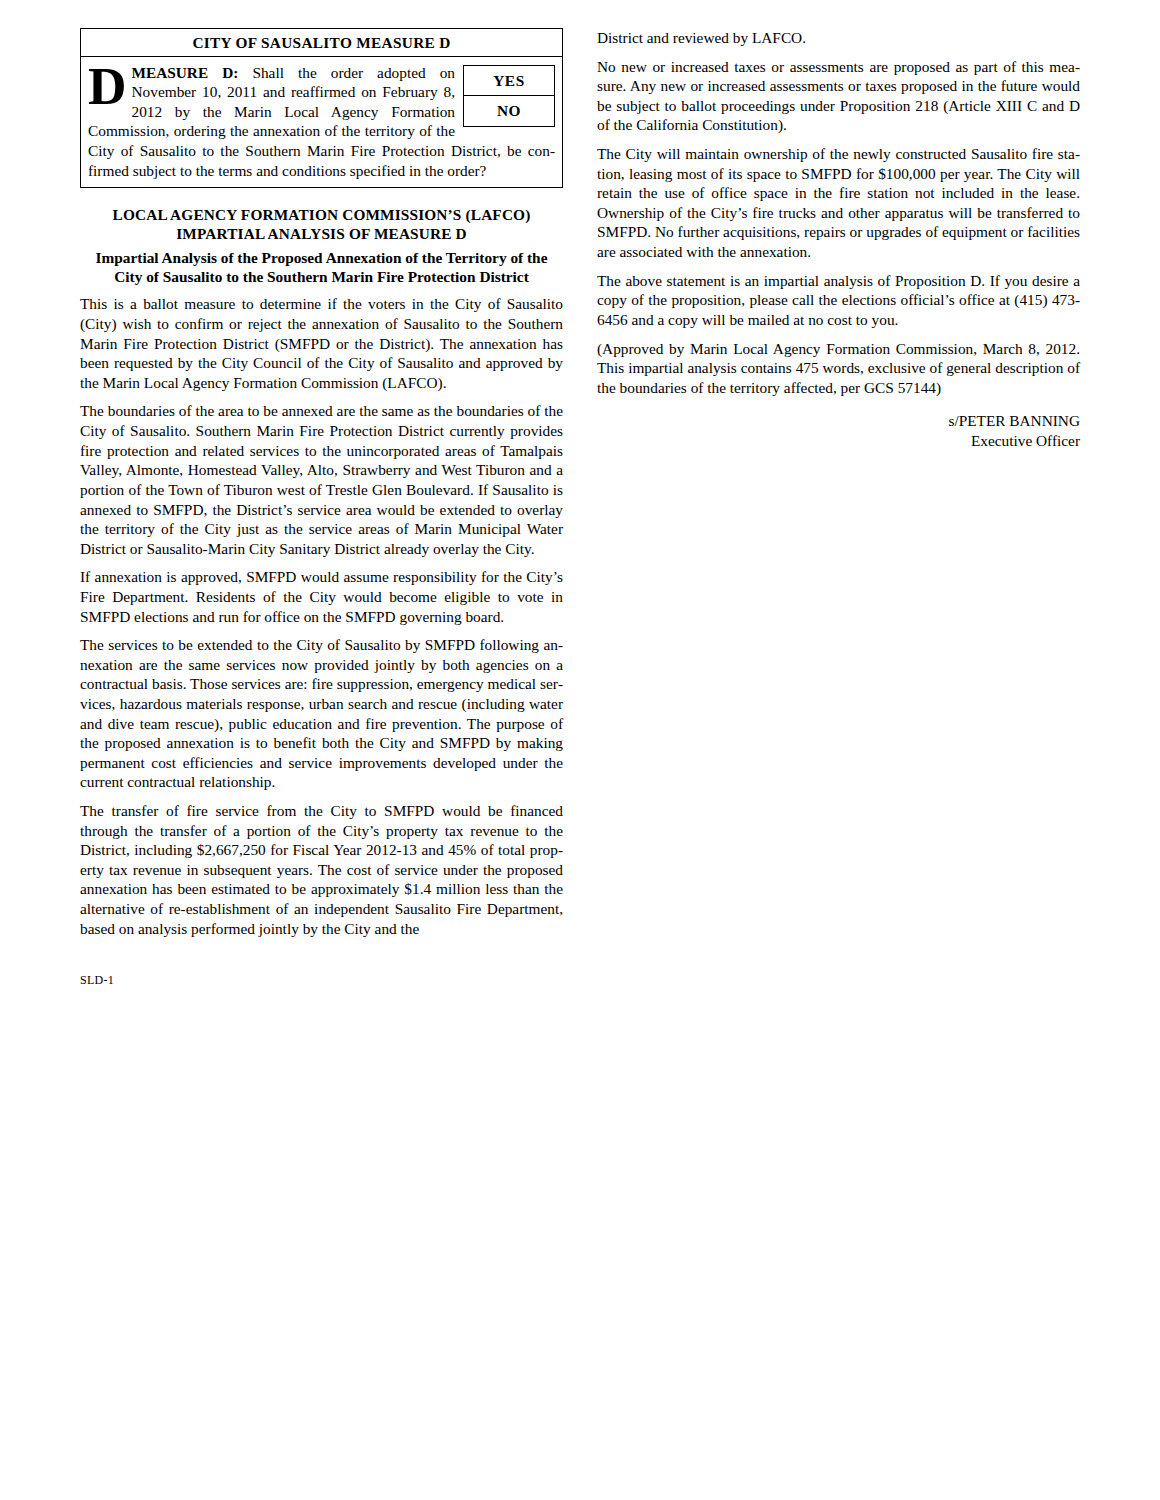CITY OF SAUSALITO MEASURE D
| YES |
| NO |
DMEASURE D: Shall the order adopted on November 10, 2011 and reaffirmed on February 8, 2012 by the Marin Local Agency Formation Commission, ordering the annexation of the territory of the City of Sausalito to the Southern Marin Fire Protection District, be confirmed subject to the terms and conditions specified in the order?
LOCAL AGENCY FORMATION COMMISSION’S (LAFCO) IMPARTIAL ANALYSIS OF MEASURE D
Impartial Analysis of the Proposed Annexation of the Territory of the City of Sausalito to the Southern Marin Fire Protection District
This is a ballot measure to determine if the voters in the City of Sausalito (City) wish to confirm or reject the annexation of Sausalito to the Southern Marin Fire Protection District (SMFPD or the District). The annexation has been requested by the City Council of the City of Sausalito and approved by the Marin Local Agency Formation Commission (LAFCO).
The boundaries of the area to be annexed are the same as the boundaries of the City of Sausalito. Southern Marin Fire Protection District currently provides fire protection and related services to the unincorporated areas of Tamalpais Valley, Almonte, Homestead Valley, Alto, Strawberry and West Tiburon and a portion of the Town of Tiburon west of Trestle Glen Boulevard. If Sausalito is annexed to SMFPD, the District’s service area would be extended to overlay the territory of the City just as the service areas of Marin Municipal Water District or Sausalito-Marin City Sanitary District already overlay the City.
If annexation is approved, SMFPD would assume responsibility for the City’s Fire Department. Residents of the City would become eligible to vote in SMFPD elections and run for office on the SMFPD governing board.
The services to be extended to the City of Sausalito by SMFPD following annexation are the same services now provided jointly by both agencies on a contractual basis. Those services are: fire suppression, emergency medical services, hazardous materials response, urban search and rescue (including water and dive team rescue), public education and fire prevention. The purpose of the proposed annexation is to benefit both the City and SMFPD by making permanent cost efficiencies and service improvements developed under the current contractual relationship.
The transfer of fire service from the City to SMFPD would be financed through the transfer of a portion of the City’s property tax revenue to the District, including $2,667,250 for Fiscal Year 2012-13 and 45% of total property tax revenue in subsequent years. The cost of service under the proposed annexation has been estimated to be approximately $1.4 million less than the alternative of re-establishment of an independent Sausalito Fire Department, based on analysis performed jointly by the City and the
District and reviewed by LAFCO.
No new or increased taxes or assessments are proposed as part of this measure. Any new or increased assessments or taxes proposed in the future would be subject to ballot proceedings under Proposition 218 (Article XIII C and D of the California Constitution).
The City will maintain ownership of the newly constructed Sausalito fire station, leasing most of its space to SMFPD for $100,000 per year. The City will retain the use of office space in the fire station not included in the lease. Ownership of the City’s fire trucks and other apparatus will be transferred to SMFPD. No further acquisitions, repairs or upgrades of equipment or facilities are associated with the annexation.
The above statement is an impartial analysis of Proposition D. If you desire a copy of the proposition, please call the elections official’s office at (415) 473-6456 and a copy will be mailed at no cost to you.
(Approved by Marin Local Agency Formation Commission, March 8, 2012. This impartial analysis contains 475 words, exclusive of general description of the boundaries of the territory affected, per GCS 57144)
s/PETER BANNING
Executive Officer
SLD-1